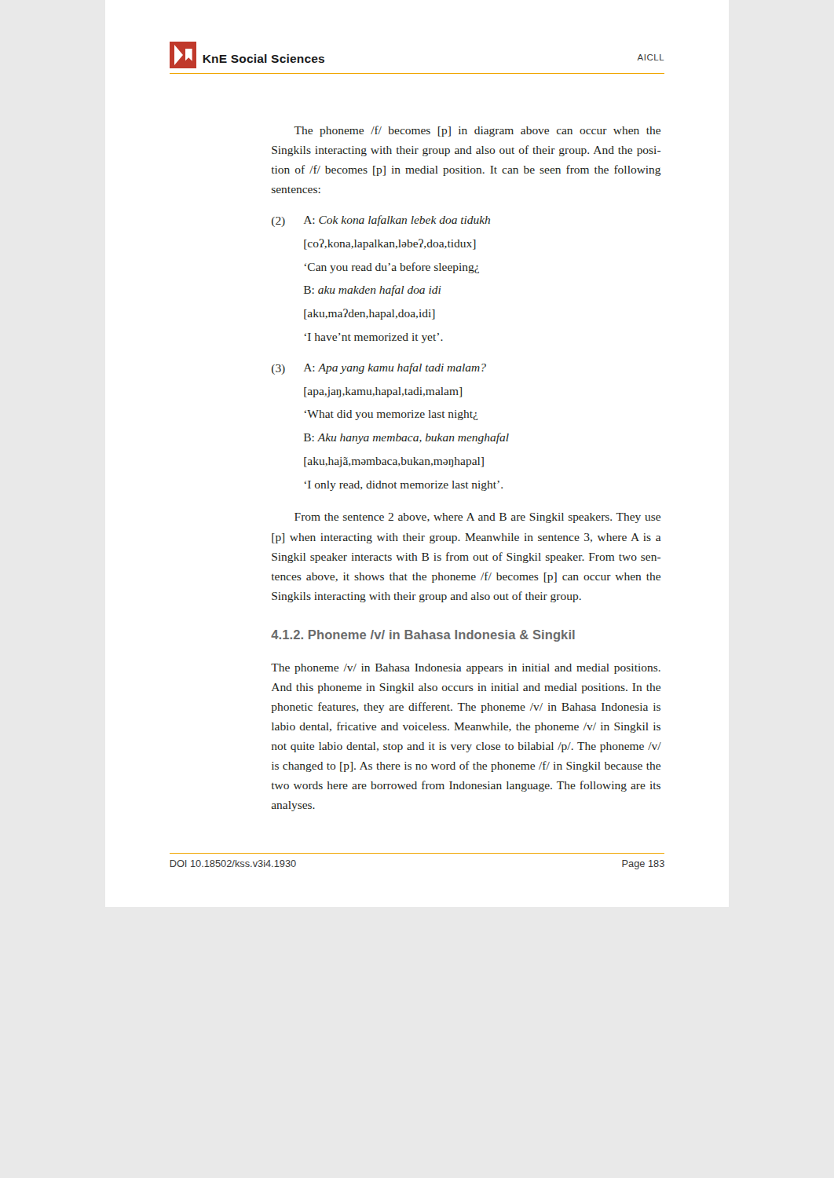KnE Social Sciences
AICLL
The phoneme /f/ becomes [p] in diagram above can occur when the Singkils interacting with their group and also out of their group. And the position of /f/ becomes [p] in medial position. It can be seen from the following sentences:
(2)
A: Cok kona lafalkan lebek doa tidukh
[coʔ,kona,lapalkan,lǝbeʔ,doa,tidux]
‘Can you read du’a before sleeping¿
B: aku makden hafal doa idi
[aku,maʔden,hapal,doa,idi]
‘I have’nt memorized it yet’.
(3)
A: Apa yang kamu hafal tadi malam?
[apa,jaŋ,kamu,hapal,tadi,malam]
‘What did you memorize last night¿
B: Aku hanya membaca, bukan menghafal
[aku,hajã,mǝmbaca,bukan,mǝŋhapal]
‘I only read, didnot memorize last night’.
From the sentence 2 above, where A and B are Singkil speakers. They use [p] when interacting with their group. Meanwhile in sentence 3, where A is a Singkil speaker interacts with B is from out of Singkil speaker. From two sentences above, it shows that the phoneme /f/ becomes [p] can occur when the Singkils interacting with their group and also out of their group.
4.1.2. Phoneme /v/ in Bahasa Indonesia & Singkil
The phoneme /v/ in Bahasa Indonesia appears in initial and medial positions. And this phoneme in Singkil also occurs in initial and medial positions. In the phonetic features, they are different. The phoneme /v/ in Bahasa Indonesia is labio dental, fricative and voiceless. Meanwhile, the phoneme /v/ in Singkil is not quite labio dental, stop and it is very close to bilabial /p/. The phoneme /v/ is changed to [p]. As there is no word of the phoneme /f/ in Singkil because the two words here are borrowed from Indonesian language. The following are its analyses.
DOI 10.18502/kss.v3i4.1930
Page 183